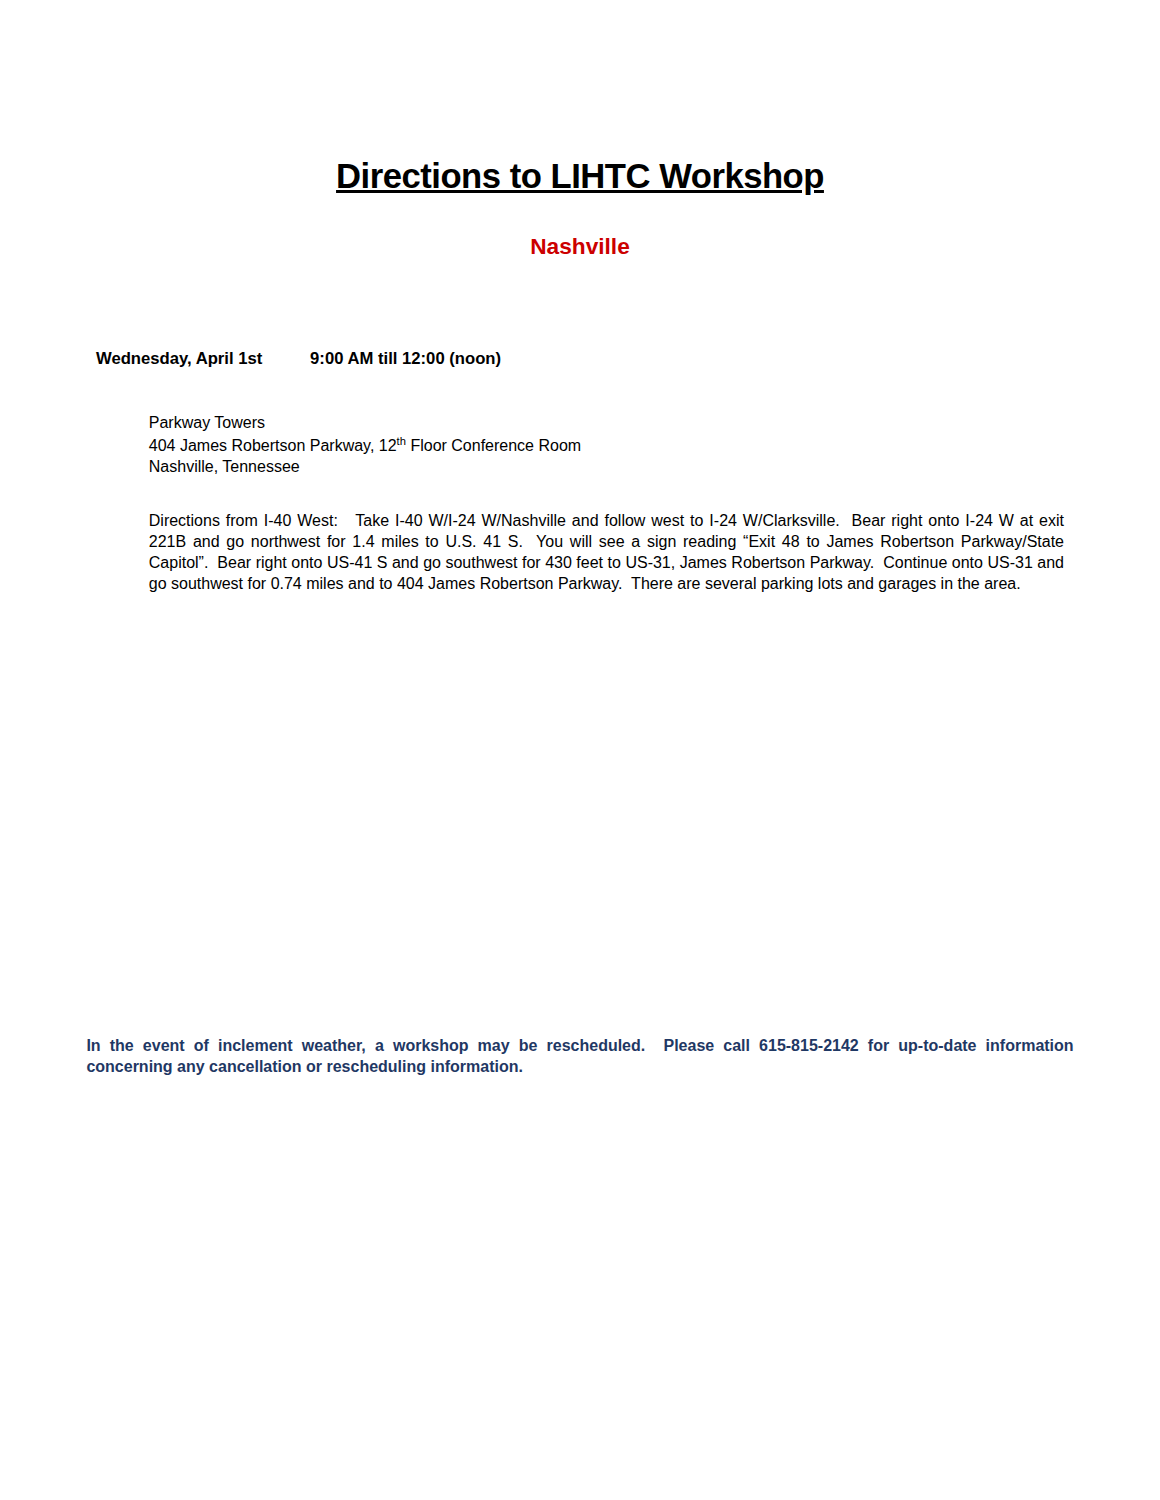Directions to LIHTC Workshop
Nashville
Wednesday, April 1st 9:00 AM till 12:00 (noon)
Parkway Towers
404 James Robertson Parkway, 12th Floor Conference Room
Nashville, Tennessee
Directions from I-40 West: Take I-40 W/I-24 W/Nashville and follow west to I-24 W/Clarksville. Bear right onto I-24 W at exit 221B and go northwest for 1.4 miles to U.S. 41 S. You will see a sign reading “Exit 48 to James Robertson Parkway/State Capitol”. Bear right onto US-41 S and go southwest for 430 feet to US-31, James Robertson Parkway. Continue onto US-31 and go southwest for 0.74 miles and to 404 James Robertson Parkway. There are several parking lots and garages in the area.
In the event of inclement weather, a workshop may be rescheduled. Please call 615-815-2142 for up-to-date information concerning any cancellation or rescheduling information.